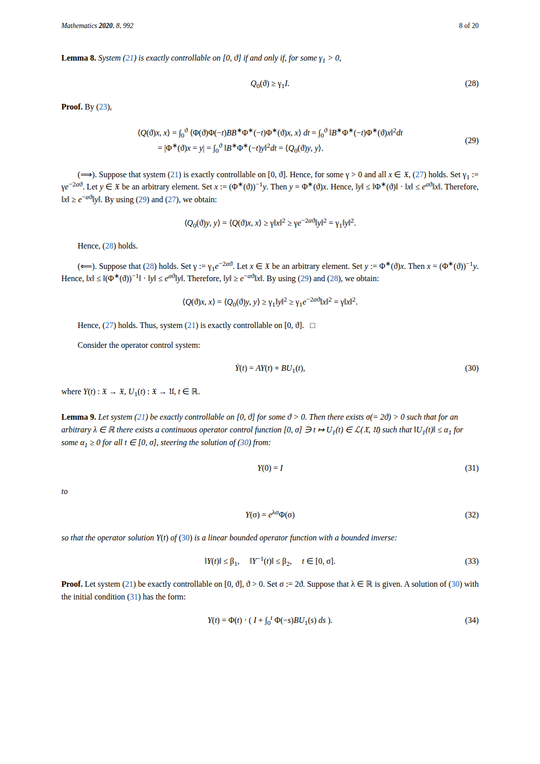Mathematics 2020, 8, 992
8 of 20
Lemma 8. System (21) is exactly controllable on [0, ϑ] if and only if, for some γ1 > 0,
Q0(ϑ) ≥ γ1I.
(28)
Proof. By (23),
⟨Q(ϑ)x, x⟩ = ∫0ϑ ⟨Φ(ϑ)Φ(−t)BB∗Φ∗(−t)Φ∗(ϑ)x, x⟩ dt = ∫0ϑ ‖B∗Φ∗(−t)Φ∗(ϑ)x‖2dt = |Φ∗(ϑ)x = y| = ∫0ϑ ‖B∗Φ∗(−t)y‖2dt = ⟨Q0(ϑ)y, y⟩.
(29)
(⟹). Suppose that system (21) is exactly controllable on [0, ϑ]. Hence, for some γ > 0 and all x ∈ 𝔛, (27) holds. Set γ1 := γe−2aϑ. Let y ∈ 𝔛 be an arbitrary element. Set x := (Φ∗(ϑ))−1y. Then y = Φ∗(ϑ)x. Hence, ‖y‖ ≤ ‖Φ∗(ϑ)‖ · ‖x‖ ≤ eaϑ‖x‖. Therefore, ‖x‖ ≥ e−aϑ‖y‖. By using (29) and (27), we obtain:
⟨Q0(ϑ)y, y⟩ = ⟨Q(ϑ)x, x⟩ ≥ γ‖x‖2 ≥ γe−2aϑ‖y‖2 = γ1‖y‖2.
Hence, (28) holds.
(⟸). Suppose that (28) holds. Set γ := γ1e−2aϑ. Let x ∈ 𝔛 be an arbitrary element. Set y := Φ∗(ϑ)x. Then x = (Φ∗(ϑ))−1y. Hence, ‖x‖ ≤ ‖(Φ∗(ϑ))−1‖ · ‖y‖ ≤ eaϑ‖y‖. Therefore, ‖y‖ ≥ e−aϑ‖x‖. By using (29) and (28), we obtain:
⟨Q(ϑ)x, x⟩ = ⟨Q0(ϑ)y, y⟩ ≥ γ1‖y‖2 ≥ γ1e−2aϑ‖x‖2 = γ‖x‖2.
Hence, (27) holds. Thus, system (21) is exactly controllable on [0, ϑ]. □
Consider the operator control system:
Ẏ(t) = AY(t) + BU1(t),
(30)
where Y(t) : 𝔛 → 𝔛, U1(t) : 𝔛 → 𝔘, t ∈ ℝ.
Lemma 9. Let system (21) be exactly controllable on [0, ϑ] for some ϑ > 0. Then there exists σ(= 2ϑ) > 0 such that for an arbitrary λ ∈ ℝ there exists a continuous operator control function [0, σ] ∋ t ↦ U1(t) ∈ ℒ(𝔛, 𝔘) such that ‖U1(t)‖ ≤ α1 for some α1 ≥ 0 for all t ∈ [0, σ], steering the solution of (30) from:
Y(0) = I
(31)
to
Y(σ) = eλσΦ(σ)
(32)
so that the operator solution Y(t) of (30) is a linear bounded operator function with a bounded inverse:
‖Y(t)‖ ≤ β1, ‖Y−1(t)‖ ≤ β2, t ∈ [0, σ].
(33)
Proof. Let system (21) be exactly controllable on [0, ϑ], ϑ > 0. Set σ := 2ϑ. Suppose that λ ∈ ℝ is given. A solution of (30) with the initial condition (31) has the form:
Y(t) = Φ(t) · ( I + ∫0t Φ(−s)BU1(s) ds ).
(34)